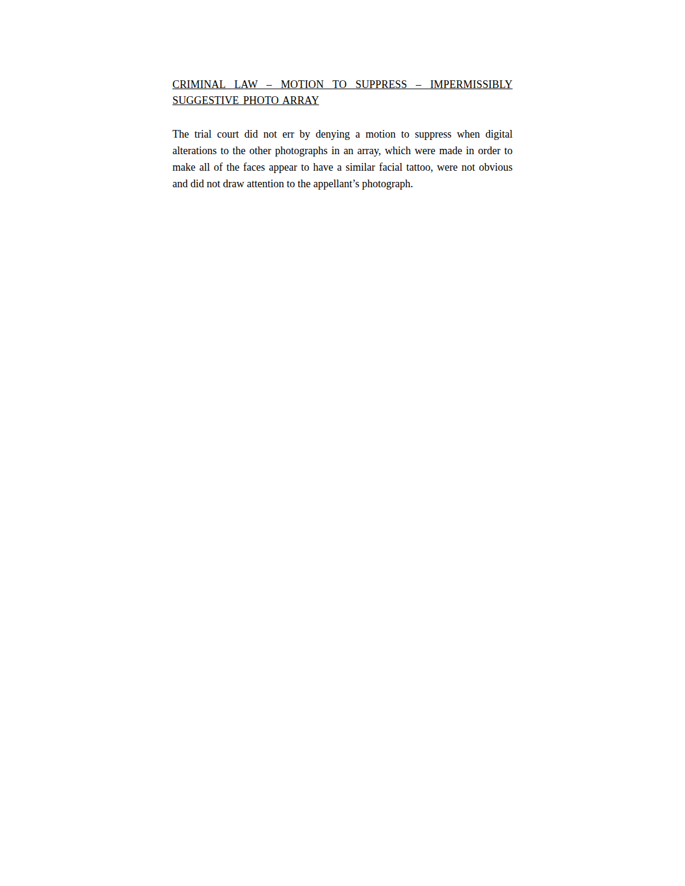CRIMINAL LAW – MOTION TO SUPPRESS – IMPERMISSIBLY SUGGESTIVE PHOTO ARRAY
The trial court did not err by denying a motion to suppress when digital alterations to the other photographs in an array, which were made in order to make all of the faces appear to have a similar facial tattoo, were not obvious and did not draw attention to the appellant’s photograph.